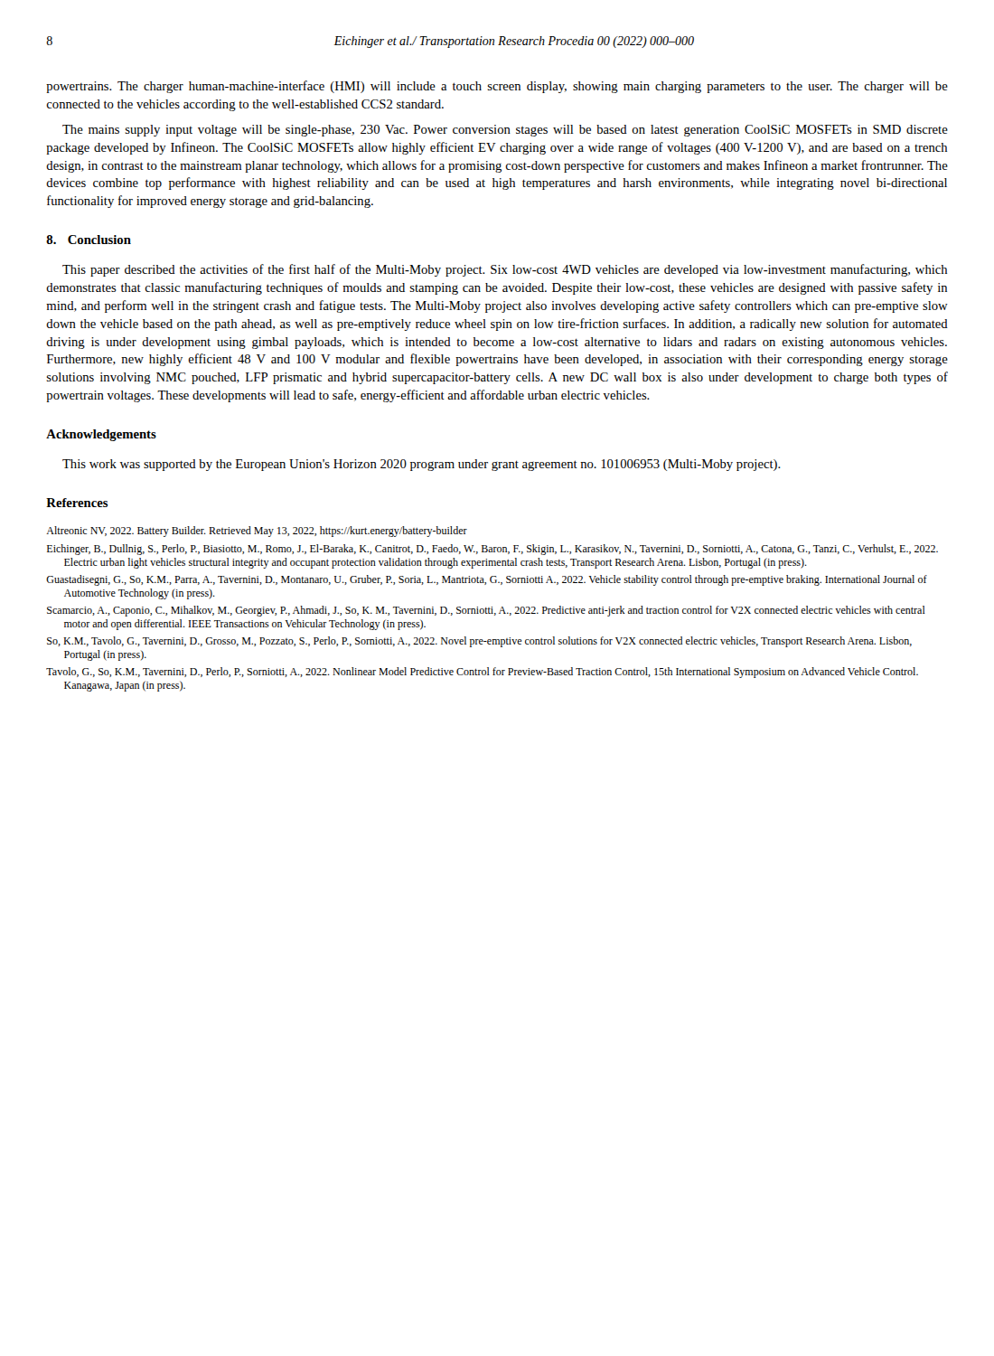8 Eichinger et al./ Transportation Research Procedia 00 (2022) 000–000
powertrains. The charger human-machine-interface (HMI) will include a touch screen display, showing main charging parameters to the user. The charger will be connected to the vehicles according to the well-established CCS2 standard.
The mains supply input voltage will be single-phase, 230 Vac. Power conversion stages will be based on latest generation CoolSiC MOSFETs in SMD discrete package developed by Infineon. The CoolSiC MOSFETs allow highly efficient EV charging over a wide range of voltages (400 V-1200 V), and are based on a trench design, in contrast to the mainstream planar technology, which allows for a promising cost-down perspective for customers and makes Infineon a market frontrunner. The devices combine top performance with highest reliability and can be used at high temperatures and harsh environments, while integrating novel bi-directional functionality for improved energy storage and grid-balancing.
8. Conclusion
This paper described the activities of the first half of the Multi-Moby project. Six low-cost 4WD vehicles are developed via low-investment manufacturing, which demonstrates that classic manufacturing techniques of moulds and stamping can be avoided. Despite their low-cost, these vehicles are designed with passive safety in mind, and perform well in the stringent crash and fatigue tests. The Multi-Moby project also involves developing active safety controllers which can pre-emptive slow down the vehicle based on the path ahead, as well as pre-emptively reduce wheel spin on low tire-friction surfaces. In addition, a radically new solution for automated driving is under development using gimbal payloads, which is intended to become a low-cost alternative to lidars and radars on existing autonomous vehicles. Furthermore, new highly efficient 48 V and 100 V modular and flexible powertrains have been developed, in association with their corresponding energy storage solutions involving NMC pouched, LFP prismatic and hybrid supercapacitor-battery cells. A new DC wall box is also under development to charge both types of powertrain voltages. These developments will lead to safe, energy-efficient and affordable urban electric vehicles.
Acknowledgements
This work was supported by the European Union's Horizon 2020 program under grant agreement no. 101006953 (Multi-Moby project).
References
Altreonic NV, 2022. Battery Builder. Retrieved May 13, 2022, https://kurt.energy/battery-builder
Eichinger, B., Dullnig, S., Perlo, P., Biasiotto, M., Romo, J., El-Baraka, K., Canitrot, D., Faedo, W., Baron, F., Skigin, L., Karasikov, N., Tavernini, D., Sorniotti, A., Catona, G., Tanzi, C., Verhulst, E., 2022. Electric urban light vehicles structural integrity and occupant protection validation through experimental crash tests, Transport Research Arena. Lisbon, Portugal (in press).
Guastadisegni, G., So, K.M., Parra, A., Tavernini, D., Montanaro, U., Gruber, P., Soria, L., Mantriota, G., Sorniotti A., 2022. Vehicle stability control through pre-emptive braking. International Journal of Automotive Technology (in press).
Scamarcio, A., Caponio, C., Mihalkov, M., Georgiev, P., Ahmadi, J., So, K. M., Tavernini, D., Sorniotti, A., 2022. Predictive anti-jerk and traction control for V2X connected electric vehicles with central motor and open differential. IEEE Transactions on Vehicular Technology (in press).
So, K.M., Tavolo, G., Tavernini, D., Grosso, M., Pozzato, S., Perlo, P., Sorniotti, A., 2022. Novel pre-emptive control solutions for V2X connected electric vehicles, Transport Research Arena. Lisbon, Portugal (in press).
Tavolo, G., So, K.M., Tavernini, D., Perlo, P., Sorniotti, A., 2022. Nonlinear Model Predictive Control for Preview-Based Traction Control, 15th International Symposium on Advanced Vehicle Control. Kanagawa, Japan (in press).